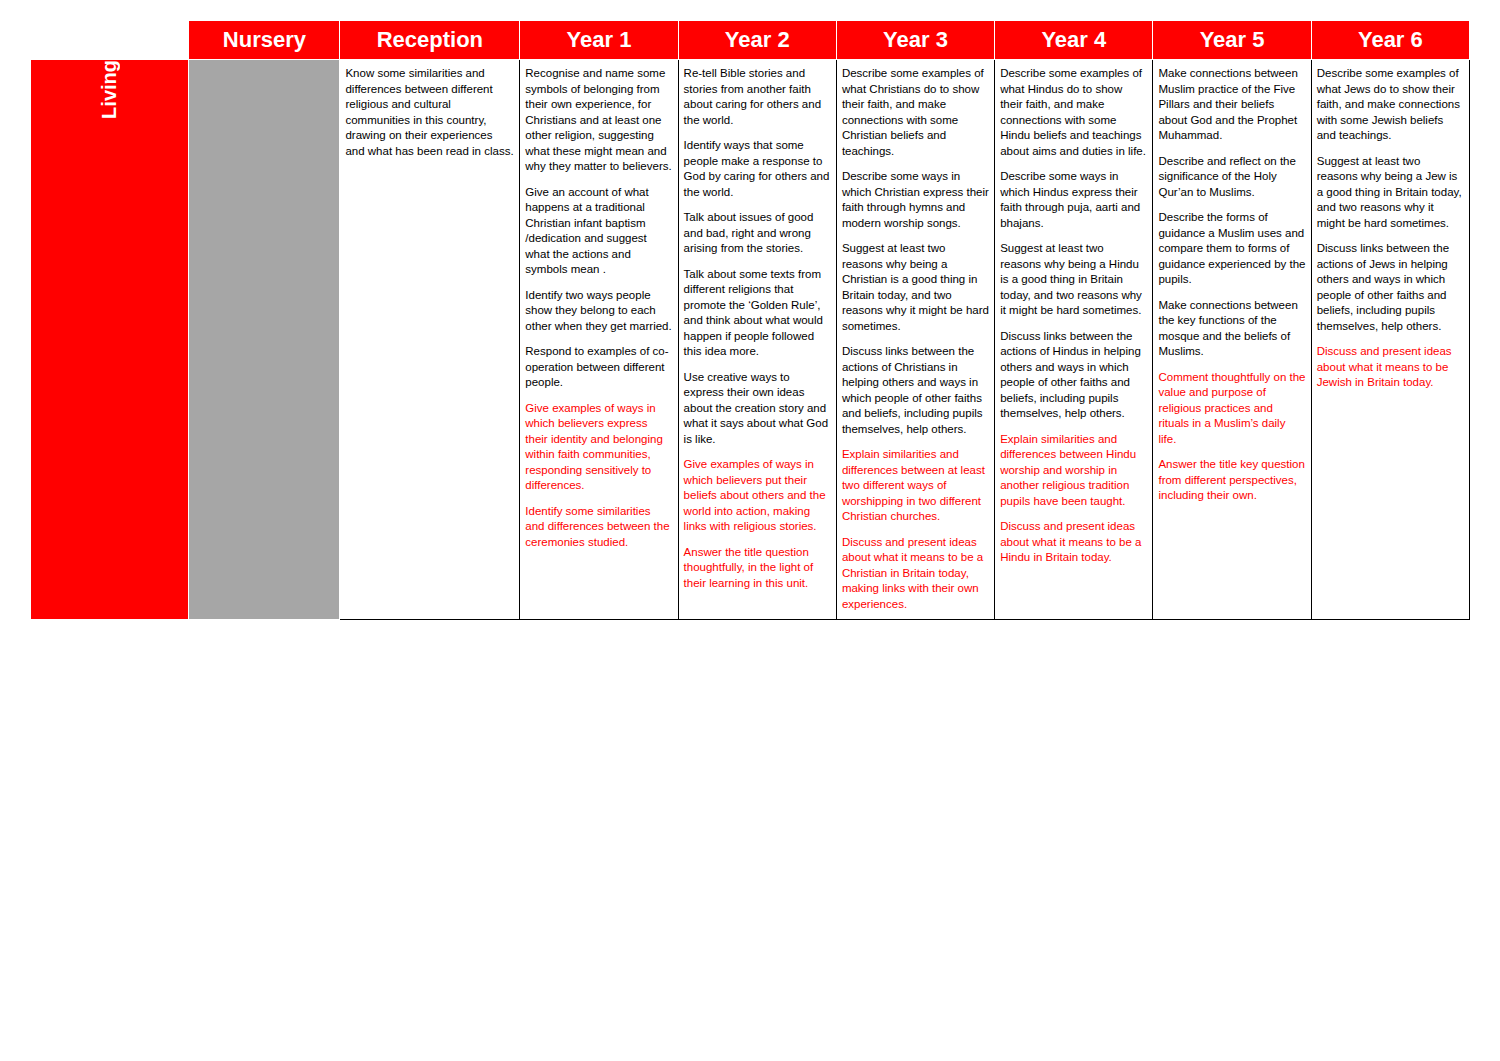| | Nursery | Reception | Year 1 | Year 2 | Year 3 | Year 4 | Year 5 | Year 6 |
| --- | --- | --- | --- | --- | --- | --- | --- | --- |
| Living | | Know some similarities and differences between different religious and cultural communities in this country, drawing on their experiences and what has been read in class. | Recognise and name some symbols of belonging from their own experience, for Christians and at least one other religion, suggesting what these might mean and why they matter to believers. Give an account of what happens at a traditional Christian infant baptism /dedication and suggest what the actions and symbols mean . Identify two ways people show they belong to each other when they get married. Respond to examples of co-operation between different people. Give examples of ways in which believers express their identity and belonging within faith communities, responding sensitively to differences. Identify some similarities and differences between the ceremonies studied. | Re-tell Bible stories and stories from another faith about caring for others and the world. Identify ways that some people make a response to God by caring for others and the world. Talk about issues of good and bad, right and wrong arising from the stories. Talk about some texts from different religions that promote the ‘Golden Rule’, and think about what would happen if people followed this idea more. Use creative ways to express their own ideas about the creation story and what it says about what God is like. Give examples of ways in which believers put their beliefs about others and the world into action, making links with religious stories. Answer the title question thoughtfully, in the light of their learning in this unit. | Describe some examples of what Christians do to show their faith, and make connections with some Christian beliefs and teachings. Describe some ways in which Christian express their faith through hymns and modern worship songs. Suggest at least two reasons why being a Christian is a good thing in Britain today, and two reasons why it might be hard sometimes. Discuss links between the actions of Christians in helping others and ways in which people of other faiths and beliefs, including pupils themselves, help others. Explain similarities and differences between at least two different ways of worshipping in two different Christian churches. Discuss and present ideas about what it means to be a Christian in Britain today, making links with their own experiences. | Describe some examples of what Hindus do to show their faith, and make connections with some Hindu beliefs and teachings about aims and duties in life. Describe some ways in which Hindus express their faith through puja, aarti and bhajans. Suggest at least two reasons why being a Hindu is a good thing in Britain today, and two reasons why it might be hard sometimes. Discuss links between the actions of Hindus in helping others and ways in which people of other faiths and beliefs, including pupils themselves, help others. Explain similarities and differences between Hindu worship and worship in another religious tradition pupils have been taught. Discuss and present ideas about what it means to be a Hindu in Britain today. | Make connections between Muslim practice of the Five Pillars and their beliefs about God and the Prophet Muhammad. Describe and reflect on the significance of the Holy Qur’an to Muslims. Describe the forms of guidance a Muslim uses and compare them to forms of guidance experienced by the pupils. Make connections between the key functions of the mosque and the beliefs of Muslims. Comment thoughtfully on the value and purpose of religious practices and rituals in a Muslim’s daily life. Answer the title key question from different perspectives, including their own. | Describe some examples of what Jews do to show their faith, and make connections with some Jewish beliefs and teachings. Suggest at least two reasons why being a Jew is a good thing in Britain today, and two reasons why it might be hard sometimes. Discuss links between the actions of Jews in helping others and ways in which people of other faiths and beliefs, including pupils themselves, help others. Discuss and present ideas about what it means to be Jewish in Britain today. |